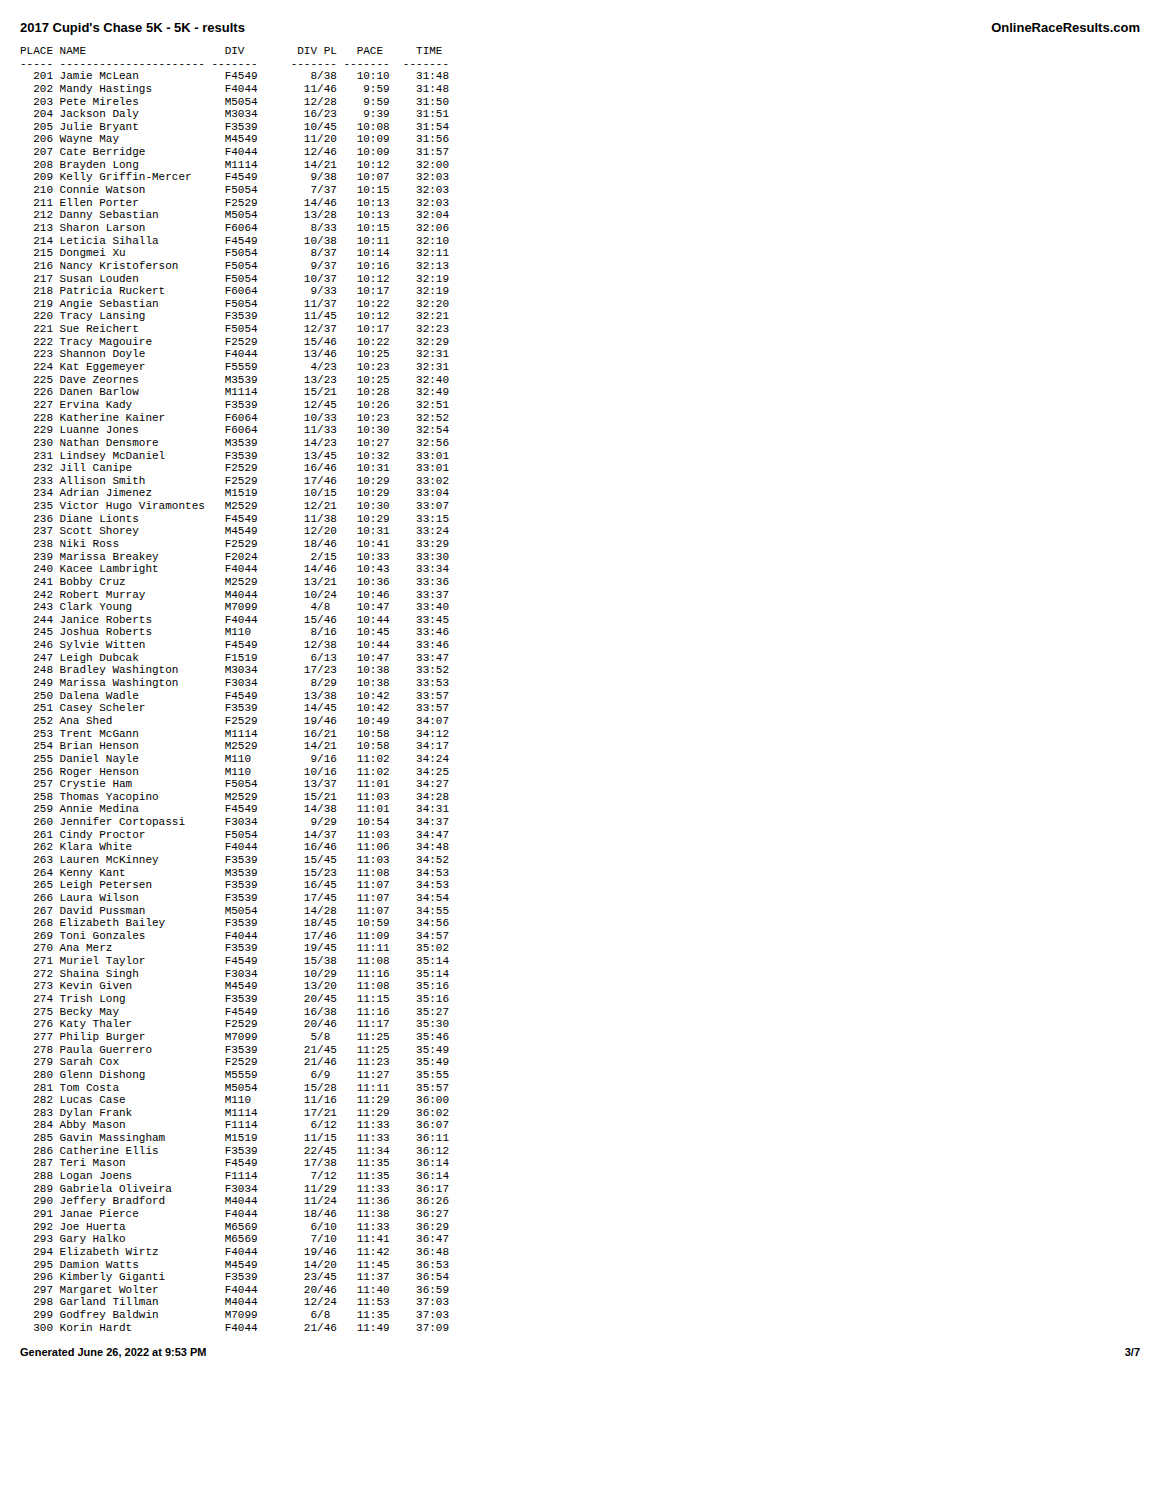2017 Cupid's Chase 5K - 5K - results OnlineRaceResults.com
PLACE NAME                     DIV        DIV PL   PACE     TIME
----- ---------------------- -------     ------- -------  -------
  201 Jamie McLean             F4549        8/38   10:10    31:48
  202 Mandy Hastings           F4044       11/46    9:59    31:48
  203 Pete Mireles             M5054       12/28    9:59    31:50
  204 Jackson Daly             M3034       16/23    9:39    31:51
  205 Julie Bryant             F3539       10/45   10:08    31:54
  206 Wayne May                M4549       11/20   10:09    31:56
  207 Cate Berridge            F4044       12/46   10:09    31:57
  208 Brayden Long             M1114       14/21   10:12    32:00
  209 Kelly Griffin-Mercer     F4549        9/38   10:07    32:03
  210 Connie Watson            F5054        7/37   10:15    32:03
  211 Ellen Porter             F2529       14/46   10:13    32:03
  212 Danny Sebastian          M5054       13/28   10:13    32:04
  213 Sharon Larson            F6064        8/33   10:15    32:06
  214 Leticia Sihalla          F4549       10/38   10:11    32:10
  215 Dongmei Xu               F5054        8/37   10:14    32:11
  216 Nancy Kristoferson       F5054        9/37   10:16    32:13
  217 Susan Louden             F5054       10/37   10:12    32:19
  218 Patricia Ruckert         F6064        9/33   10:17    32:19
  219 Angie Sebastian          F5054       11/37   10:22    32:20
  220 Tracy Lansing            F3539       11/45   10:12    32:21
  221 Sue Reichert             F5054       12/37   10:17    32:23
  222 Tracy Magouire           F2529       15/46   10:22    32:29
  223 Shannon Doyle            F4044       13/46   10:25    32:31
  224 Kat Eggemeyer            F5559        4/23   10:23    32:31
  225 Dave Zeornes             M3539       13/23   10:25    32:40
  226 Danen Barlow             M1114       15/21   10:28    32:49
  227 Ervina Kady              F3539       12/45   10:26    32:51
  228 Katherine Kainer         F6064       10/33   10:23    32:52
  229 Luanne Jones             F6064       11/33   10:30    32:54
  230 Nathan Densmore          M3539       14/23   10:27    32:56
  231 Lindsey McDaniel         F3539       13/45   10:32    33:01
  232 Jill Canipe              F2529       16/46   10:31    33:01
  233 Allison Smith            F2529       17/46   10:29    33:02
  234 Adrian Jimenez           M1519       10/15   10:29    33:04
  235 Victor Hugo Viramontes   M2529       12/21   10:30    33:07
  236 Diane Lionts             F4549       11/38   10:29    33:15
  237 Scott Shorey             M4549       12/20   10:31    33:24
  238 Niki Ross                F2529       18/46   10:41    33:29
  239 Marissa Breakey          F2024        2/15   10:33    33:30
  240 Kacee Lambright          F4044       14/46   10:43    33:34
  241 Bobby Cruz               M2529       13/21   10:36    33:36
  242 Robert Murray            M4044       10/24   10:46    33:37
  243 Clark Young              M7099        4/8    10:47    33:40
  244 Janice Roberts           F4044       15/46   10:44    33:45
  245 Joshua Roberts           M110         8/16   10:45    33:46
  246 Sylvie Witten            F4549       12/38   10:44    33:46
  247 Leigh Dubcak             F1519        6/13   10:47    33:47
  248 Bradley Washington       M3034       17/23   10:38    33:52
  249 Marissa Washington       F3034        8/29   10:38    33:53
  250 Dalena Wadle             F4549       13/38   10:42    33:57
  251 Casey Scheler            F3539       14/45   10:42    33:57
  252 Ana Shed                 F2529       19/46   10:49    34:07
  253 Trent McGann             M1114       16/21   10:58    34:12
  254 Brian Henson             M2529       14/21   10:58    34:17
  255 Daniel Nayle             M110         9/16   11:02    34:24
  256 Roger Henson             M110        10/16   11:02    34:25
  257 Crystie Ham              F5054       13/37   11:01    34:27
  258 Thomas Yacopino          M2529       15/21   11:03    34:28
  259 Annie Medina             F4549       14/38   11:01    34:31
  260 Jennifer Cortopassi      F3034        9/29   10:54    34:37
  261 Cindy Proctor            F5054       14/37   11:03    34:47
  262 Klara White              F4044       16/46   11:06    34:48
  263 Lauren McKinney          F3539       15/45   11:03    34:52
  264 Kenny Kant               M3539       15/23   11:08    34:53
  265 Leigh Petersen           F3539       16/45   11:07    34:53
  266 Laura Wilson             F3539       17/45   11:07    34:54
  267 David Pussman            M5054       14/28   11:07    34:55
  268 Elizabeth Bailey         F3539       18/45   10:59    34:56
  269 Toni Gonzales            F4044       17/46   11:09    34:57
  270 Ana Merz                 F3539       19/45   11:11    35:02
  271 Muriel Taylor            F4549       15/38   11:08    35:14
  272 Shaina Singh             F3034       10/29   11:16    35:14
  273 Kevin Given              M4549       13/20   11:08    35:16
  274 Trish Long               F3539       20/45   11:15    35:16
  275 Becky May                F4549       16/38   11:16    35:27
  276 Katy Thaler              F2529       20/46   11:17    35:30
  277 Philip Burger            M7099        5/8    11:25    35:46
  278 Paula Guerrero           F3539       21/45   11:25    35:49
  279 Sarah Cox                F2529       21/46   11:23    35:49
  280 Glenn Dishong            M5559        6/9    11:27    35:55
  281 Tom Costa                M5054       15/28   11:11    35:57
  282 Lucas Case               M110        11/16   11:29    36:00
  283 Dylan Frank              M1114       17/21   11:29    36:02
  284 Abby Mason               F1114        6/12   11:33    36:07
  285 Gavin Massingham         M1519       11/15   11:33    36:11
  286 Catherine Ellis          F3539       22/45   11:34    36:12
  287 Teri Mason               F4549       17/38   11:35    36:14
  288 Logan Joens              F1114        7/12   11:35    36:14
  289 Gabriela Oliveira        F3034       11/29   11:33    36:17
  290 Jeffery Bradford         M4044       11/24   11:36    36:26
  291 Janae Pierce             F4044       18/46   11:38    36:27
  292 Joe Huerta               M6569        6/10   11:33    36:29
  293 Gary Halko               M6569        7/10   11:41    36:47
  294 Elizabeth Wirtz          F4044       19/46   11:42    36:48
  295 Damion Watts             M4549       14/20   11:45    36:53
  296 Kimberly Giganti         F3539       23/45   11:37    36:54
  297 Margaret Wolter          F4044       20/46   11:40    36:59
  298 Garland Tillman          M4044       12/24   11:53    37:03
  299 Godfrey Baldwin          M7099        6/8    11:35    37:03
  300 Korin Hardt              F4044       21/46   11:49    37:09
Generated June 26, 2022 at 9:53 PM 3/7